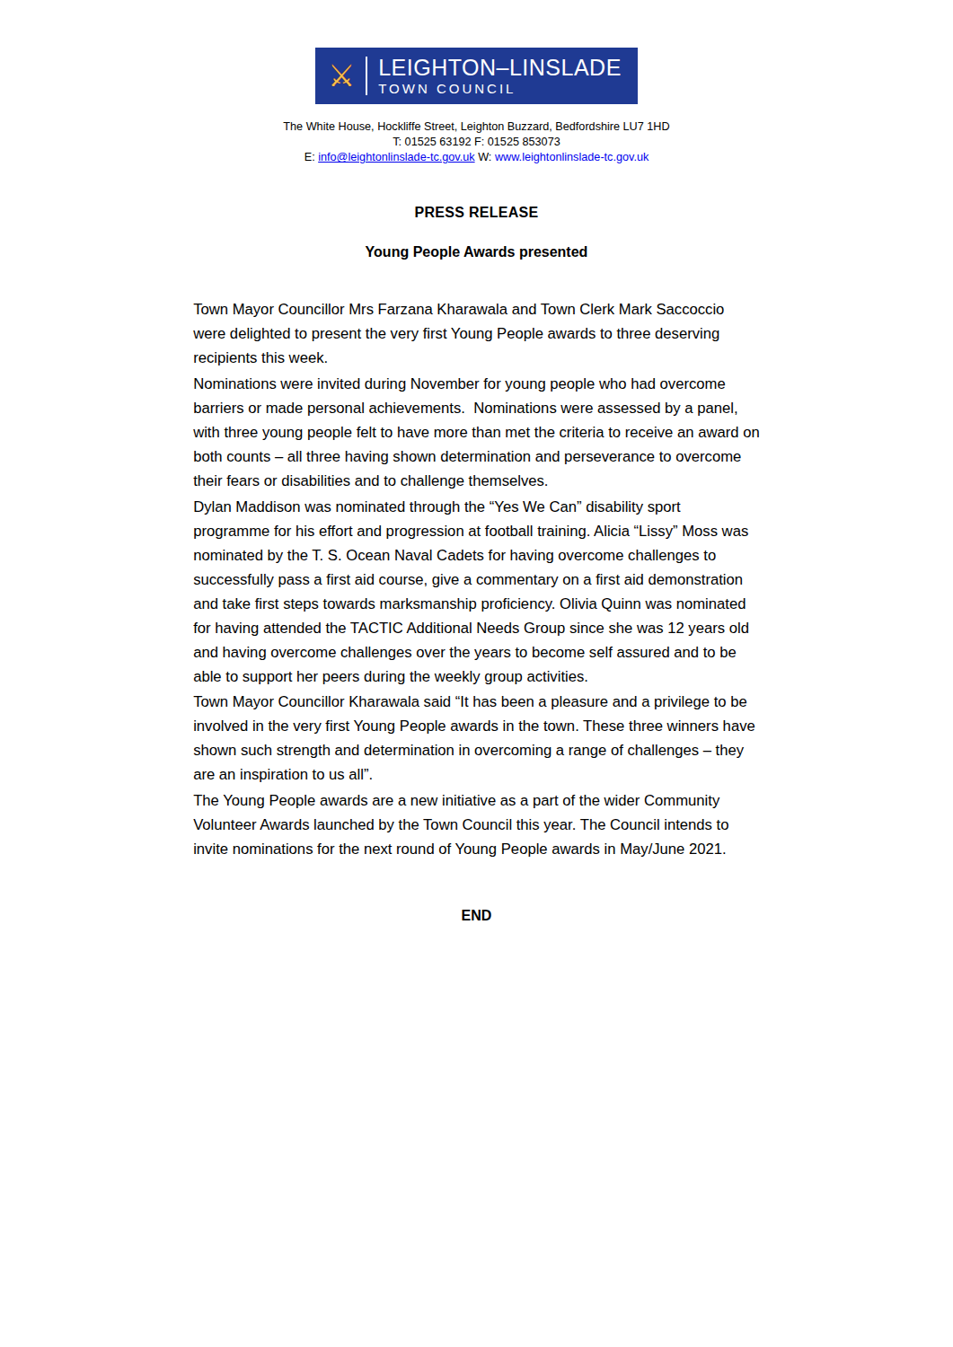⚔
LEIGHTON–LINSLADE
TOWN COUNCIL
The White House, Hockliffe Street, Leighton Buzzard, Bedfordshire LU7 1HD
T: 01525 63192 F: 01525 853073
E: info@leightonlinslade-tc.gov.uk W: www.leightonlinslade-tc.gov.uk
PRESS RELEASE
Young People Awards presented
Town Mayor Councillor Mrs Farzana Kharawala and Town Clerk Mark Saccoccio were delighted to present the very first Young People awards to three deserving recipients this week.
Nominations were invited during November for young people who had overcome barriers or made personal achievements. Nominations were assessed by a panel, with three young people felt to have more than met the criteria to receive an award on both counts – all three having shown determination and perseverance to overcome their fears or disabilities and to challenge themselves.
Dylan Maddison was nominated through the “Yes We Can” disability sport programme for his effort and progression at football training. Alicia “Lissy” Moss was nominated by the T. S. Ocean Naval Cadets for having overcome challenges to successfully pass a first aid course, give a commentary on a first aid demonstration and take first steps towards marksmanship proficiency. Olivia Quinn was nominated for having attended the TACTIC Additional Needs Group since she was 12 years old and having overcome challenges over the years to become self assured and to be able to support her peers during the weekly group activities.
Town Mayor Councillor Kharawala said “It has been a pleasure and a privilege to be involved in the very first Young People awards in the town. These three winners have shown such strength and determination in overcoming a range of challenges – they are an inspiration to us all”.
The Young People awards are a new initiative as a part of the wider Community Volunteer Awards launched by the Town Council this year. The Council intends to invite nominations for the next round of Young People awards in May/June 2021.
END